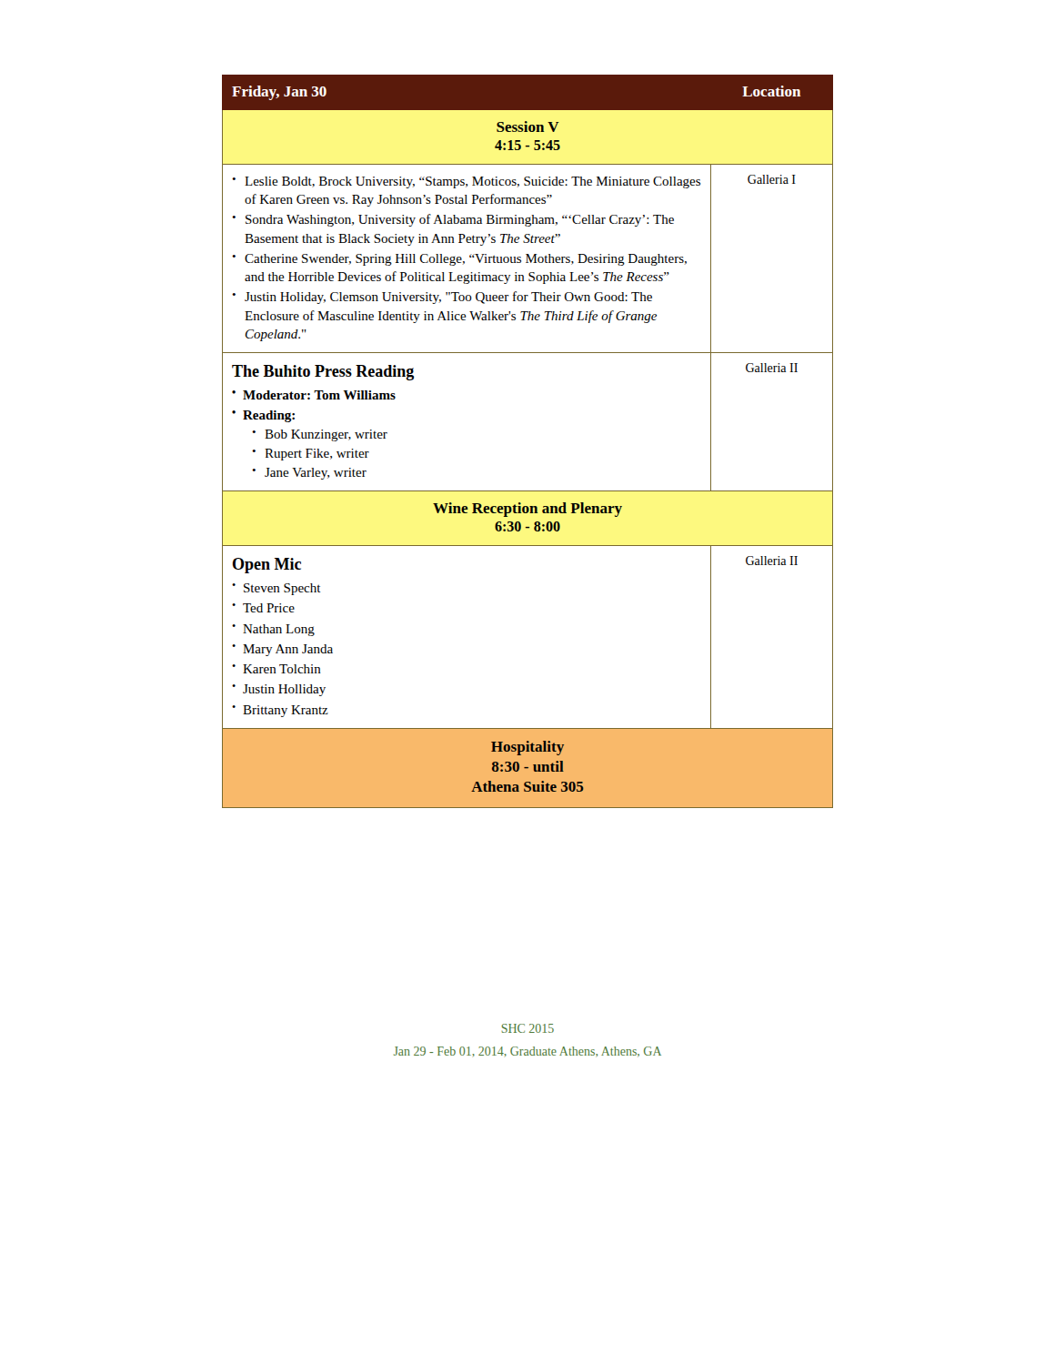| Friday, Jan 30 | Location |
| Session V 4:15 - 5:45 |
| Leslie Boldt, Brock University, “Stamps, Moticos, Suicide: The Miniature Collages of Karen Green vs. Ray Johnson’s Postal Performances” Sondra Washington, University of Alabama Birmingham, “‘Cellar Crazy’: The Basement that is Black Society in Ann Petry’s The Street ” Catherine Swender, Spring Hill College, “Virtuous Mothers, Desiring Daughters, and the Horrible Devices of Political Legitimacy in Sophia Lee’s The Recess ” Justin Holiday, Clemson University, "Too Queer for Their Own Good: The Enclosure of Masculine Identity in Alice Walker's The Third Life of Grange Copeland ." | Galleria I |
| The Buhito Press Reading Moderator: Tom Williams Reading: Bob Kunzinger, writer Rupert Fike, writer Jane Varley, writer | Galleria II |
| Wine Reception and Plenary 6:30 - 8:00 |
| Open Mic Steven Specht Ted Price Nathan Long Mary Ann Janda Karen Tolchin Justin Holliday Brittany Krantz | Galleria II |
| Hospitality 8:30 - until Athena Suite 305 |
SHC 2015
Jan 29 - Feb 01, 2014, Graduate Athens, Athens, GA